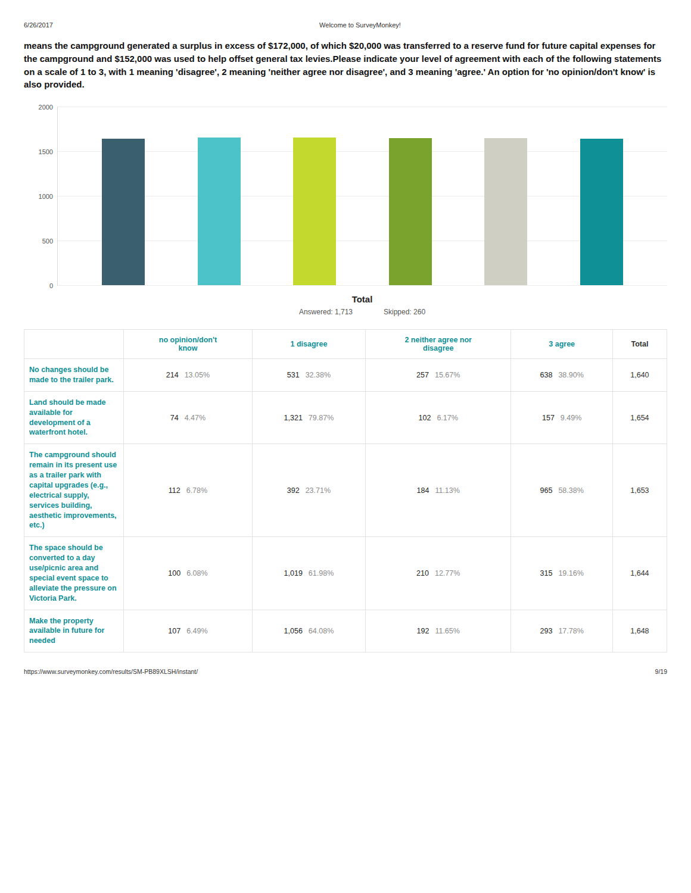6/26/2017
Welcome to SurveyMonkey!
means the campground generated a surplus in excess of $172,000, of which $20,000 was transferred to a reserve fund for future capital expenses for the campground and $152,000 was used to help offset general tax levies.Please indicate your level of agreement with each of the following statements on a scale of 1 to 3, with 1 meaning 'disagree', 2 meaning 'neither agree nor disagree', and 3 meaning 'agree.' An option for 'no opinion/don't know' is also provided.
2000
1500
1000
500
0
Total
Answered: 1,713 Skipped: 260
| | no opinion/don't know | 1 disagree | 2 neither agree nor disagree | 3 agree | Total |
| --- | --- | --- | --- | --- | --- |
| No changes should be made to the trailer park. | 214 13.05% | 531 32.38% | 257 15.67% | 638 38.90% | 1,640 |
| Land should be made available for development of a waterfront hotel. | 74 4.47% | 1,321 79.87% | 102 6.17% | 157 9.49% | 1,654 |
| The campground should remain in its present use as a trailer park with capital upgrades (e.g., electrical supply, services building, aesthetic improvements, etc.) | 112 6.78% | 392 23.71% | 184 11.13% | 965 58.38% | 1,653 |
| The space should be converted to a day use/picnic area and special event space to alleviate the pressure on Victoria Park. | 100 6.08% | 1,019 61.98% | 210 12.77% | 315 19.16% | 1,644 |
| Make the property available in future for needed | 107 6.49% | 1,056 64.08% | 192 11.65% | 293 17.78% | 1,648 |
https://www.surveymonkey.com/results/SM-PB89XLSH/instant/
9/19